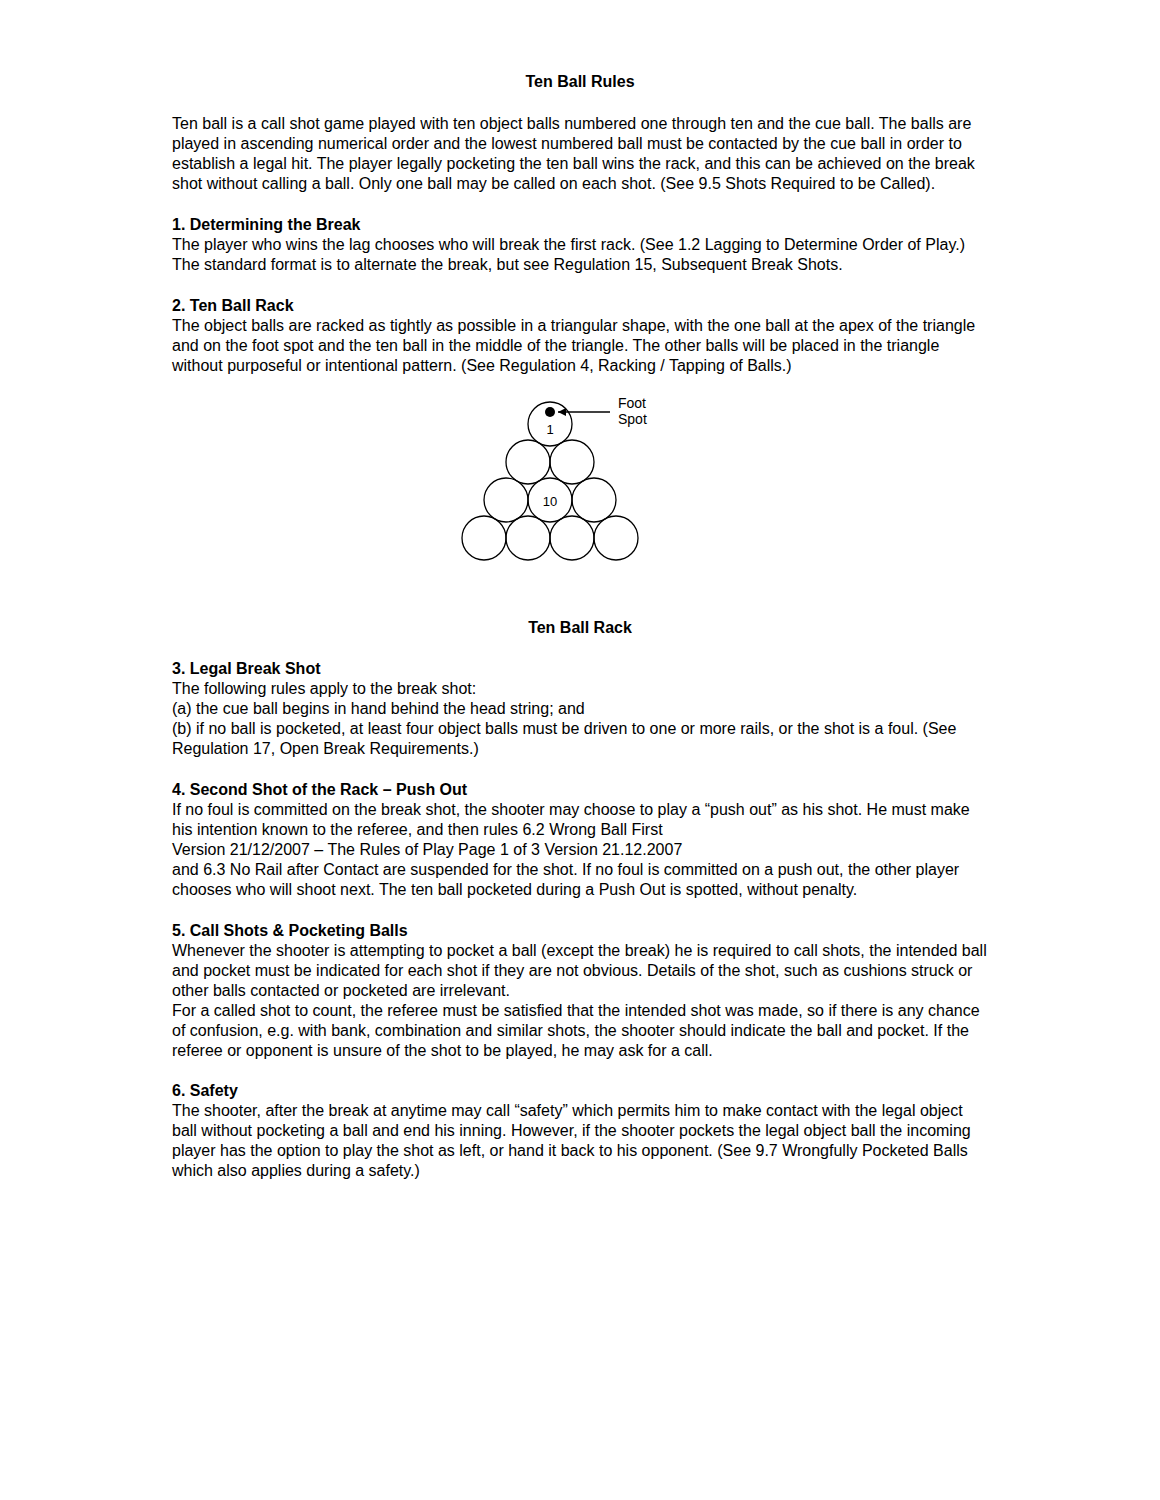Ten Ball Rules
Ten ball is a call shot game played with ten object balls numbered one through ten and the cue ball. The balls are played in ascending numerical order and the lowest numbered ball must be contacted by the cue ball in order to establish a legal hit. The player legally pocketing the ten ball wins the rack, and this can be achieved on the break shot without calling a ball. Only one ball may be called on each shot. (See 9.5 Shots Required to be Called).
1. Determining the Break
The player who wins the lag chooses who will break the first rack. (See 1.2 Lagging to Determine Order of Play.) The standard format is to alternate the break, but see Regulation 15, Subsequent Break Shots.
2. Ten Ball Rack
The object balls are racked as tightly as possible in a triangular shape, with the one ball at the apex of the triangle and on the foot spot and the ten ball in the middle of the triangle. The other balls will be placed in the triangle without purposeful or intentional pattern. (See Regulation 4, Racking / Tapping of Balls.)
1 10 Foot Spot
Ten Ball Rack
3. Legal Break Shot
The following rules apply to the break shot:
(a) the cue ball begins in hand behind the head string; and
(b) if no ball is pocketed, at least four object balls must be driven to one or more rails, or the shot is a foul. (See Regulation 17, Open Break Requirements.)
4. Second Shot of the Rack – Push Out
If no foul is committed on the break shot, the shooter may choose to play a “push out” as his shot. He must make his intention known to the referee, and then rules 6.2 Wrong Ball First
Version 21/12/2007 – The Rules of Play Page 1 of 3 Version 21.12.2007
and 6.3 No Rail after Contact are suspended for the shot. If no foul is committed on a push out, the other player chooses who will shoot next. The ten ball pocketed during a Push Out is spotted, without penalty.
5. Call Shots & Pocketing Balls
Whenever the shooter is attempting to pocket a ball (except the break) he is required to call shots, the intended ball and pocket must be indicated for each shot if they are not obvious. Details of the shot, such as cushions struck or other balls contacted or pocketed are irrelevant.
For a called shot to count, the referee must be satisfied that the intended shot was made, so if there is any chance of confusion, e.g. with bank, combination and similar shots, the shooter should indicate the ball and pocket. If the referee or opponent is unsure of the shot to be played, he may ask for a call.
6. Safety
The shooter, after the break at anytime may call “safety” which permits him to make contact with the legal object ball without pocketing a ball and end his inning. However, if the shooter pockets the legal object ball the incoming player has the option to play the shot as left, or hand it back to his opponent. (See 9.7 Wrongfully Pocketed Balls which also applies during a safety.)